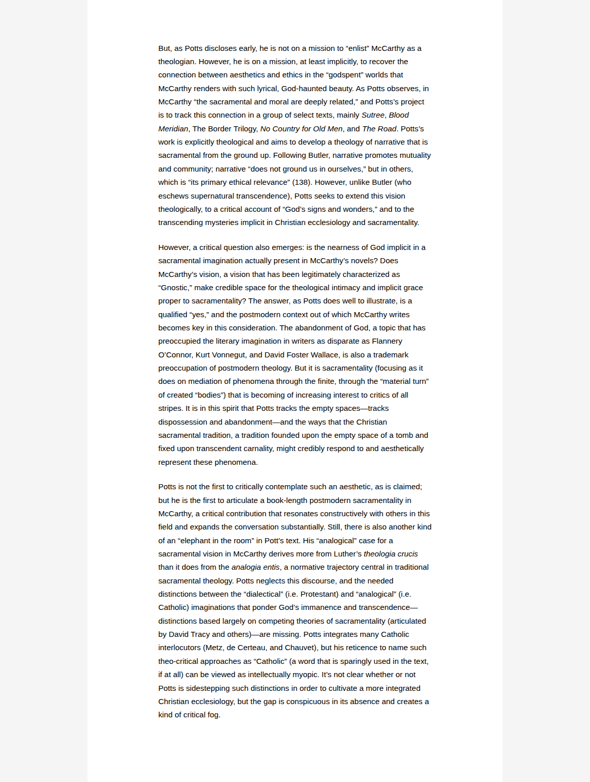But, as Potts discloses early, he is not on a mission to “enlist” McCarthy as a theologian. However, he is on a mission, at least implicitly, to recover the connection between aesthetics and ethics in the “godspent” worlds that McCarthy renders with such lyrical, God-haunted beauty. As Potts observes, in McCarthy “the sacramental and moral are deeply related,” and Potts’s project is to track this connection in a group of select texts, mainly Sutree, Blood Meridian, The Border Trilogy, No Country for Old Men, and The Road. Potts’s work is explicitly theological and aims to develop a theology of narrative that is sacramental from the ground up. Following Butler, narrative promotes mutuality and community; narrative “does not ground us in ourselves,” but in others, which is “its primary ethical relevance” (138). However, unlike Butler (who eschews supernatural transcendence), Potts seeks to extend this vision theologically, to a critical account of “God’s signs and wonders,” and to the transcending mysteries implicit in Christian ecclesiology and sacramentality.
However, a critical question also emerges: is the nearness of God implicit in a sacramental imagination actually present in McCarthy’s novels? Does McCarthy’s vision, a vision that has been legitimately characterized as “Gnostic,” make credible space for the theological intimacy and implicit grace proper to sacramentality? The answer, as Potts does well to illustrate, is a qualified “yes,” and the postmodern context out of which McCarthy writes becomes key in this consideration. The abandonment of God, a topic that has preoccupied the literary imagination in writers as disparate as Flannery O’Connor, Kurt Vonnegut, and David Foster Wallace, is also a trademark preoccupation of postmodern theology. But it is sacramentality (focusing as it does on mediation of phenomena through the finite, through the “material turn” of created “bodies”) that is becoming of increasing interest to critics of all stripes. It is in this spirit that Potts tracks the empty spaces—tracks dispossession and abandonment—and the ways that the Christian sacramental tradition, a tradition founded upon the empty space of a tomb and fixed upon transcendent carnality, might credibly respond to and aesthetically represent these phenomena.
Potts is not the first to critically contemplate such an aesthetic, as is claimed; but he is the first to articulate a book-length postmodern sacramentality in McCarthy, a critical contribution that resonates constructively with others in this field and expands the conversation substantially. Still, there is also another kind of an “elephant in the room” in Pott’s text. His “analogical” case for a sacramental vision in McCarthy derives more from Luther’s theologia crucis than it does from the analogia entis, a normative trajectory central in traditional sacramental theology. Potts neglects this discourse, and the needed distinctions between the “dialectical” (i.e. Protestant) and “analogical” (i.e. Catholic) imaginations that ponder God’s immanence and transcendence—distinctions based largely on competing theories of sacramentality (articulated by David Tracy and others)—are missing. Potts integrates many Catholic interlocutors (Metz, de Certeau, and Chauvet), but his reticence to name such theo-critical approaches as “Catholic” (a word that is sparingly used in the text, if at all) can be viewed as intellectually myopic. It’s not clear whether or not Potts is sidestepping such distinctions in order to cultivate a more integrated Christian ecclesiology, but the gap is conspicuous in its absence and creates a kind of critical fog.